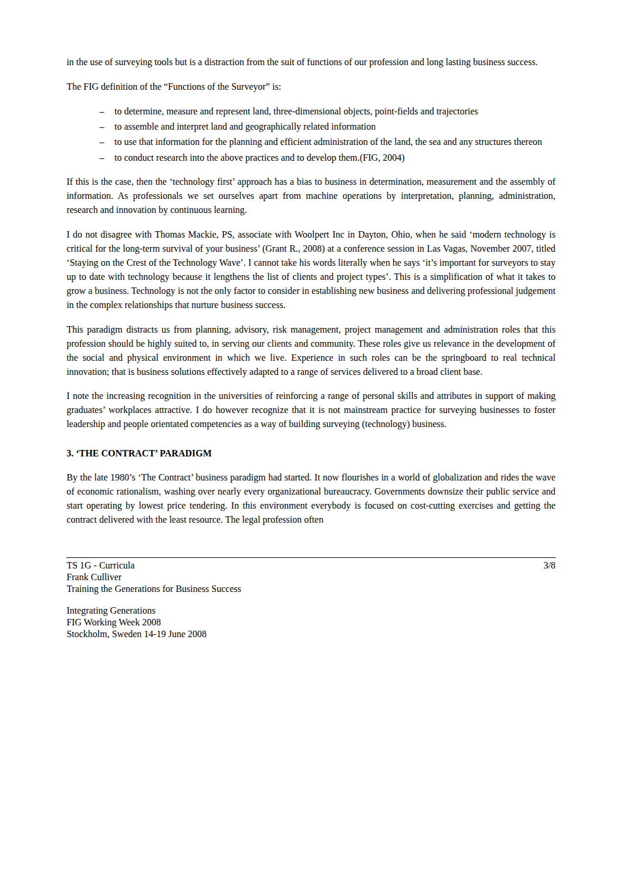in the use of surveying tools but is a distraction from the suit of functions of our profession and long lasting business success.
The FIG definition of the “Functions of the Surveyor” is:
to determine, measure and represent land, three-dimensional objects, point-fields and trajectories
to assemble and interpret land and geographically related information
to use that information for the planning and efficient administration of the land, the sea and any structures thereon
to conduct research into the above practices and to develop them.(FIG, 2004)
If this is the case, then the ‘technology first’ approach has a bias to business in determination, measurement and the assembly of information. As professionals we set ourselves apart from machine operations by interpretation, planning, administration, research and innovation by continuous learning.
I do not disagree with Thomas Mackie, PS, associate with Woolpert Inc in Dayton, Ohio, when he said ‘modern technology is critical for the long-term survival of your business’ (Grant R., 2008) at a conference session in Las Vagas, November 2007, titled ‘Staying on the Crest of the Technology Wave’. I cannot take his words literally when he says ‘it’s important for surveyors to stay up to date with technology because it lengthens the list of clients and project types’. This is a simplification of what it takes to grow a business. Technology is not the only factor to consider in establishing new business and delivering professional judgement in the complex relationships that nurture business success.
This paradigm distracts us from planning, advisory, risk management, project management and administration roles that this profession should be highly suited to, in serving our clients and community. These roles give us relevance in the development of the social and physical environment in which we live. Experience in such roles can be the springboard to real technical innovation; that is business solutions effectively adapted to a range of services delivered to a broad client base.
I note the increasing recognition in the universities of reinforcing a range of personal skills and attributes in support of making graduates’ workplaces attractive. I do however recognize that it is not mainstream practice for surveying businesses to foster leadership and people orientated competencies as a way of building surveying (technology) business.
3. ‘THE CONTRACT’ PARADIGM
By the late 1980’s ‘The Contract’ business paradigm had started. It now flourishes in a world of globalization and rides the wave of economic rationalism, washing over nearly every organizational bureaucracy. Governments downsize their public service and start operating by lowest price tendering. In this environment everybody is focused on cost-cutting exercises and getting the contract delivered with the least resource. The legal profession often
3/8
TS 1G - Curricula
Frank Culliver
Training the Generations for Business Success
Integrating Generations
FIG Working Week 2008
Stockholm, Sweden 14-19 June 2008